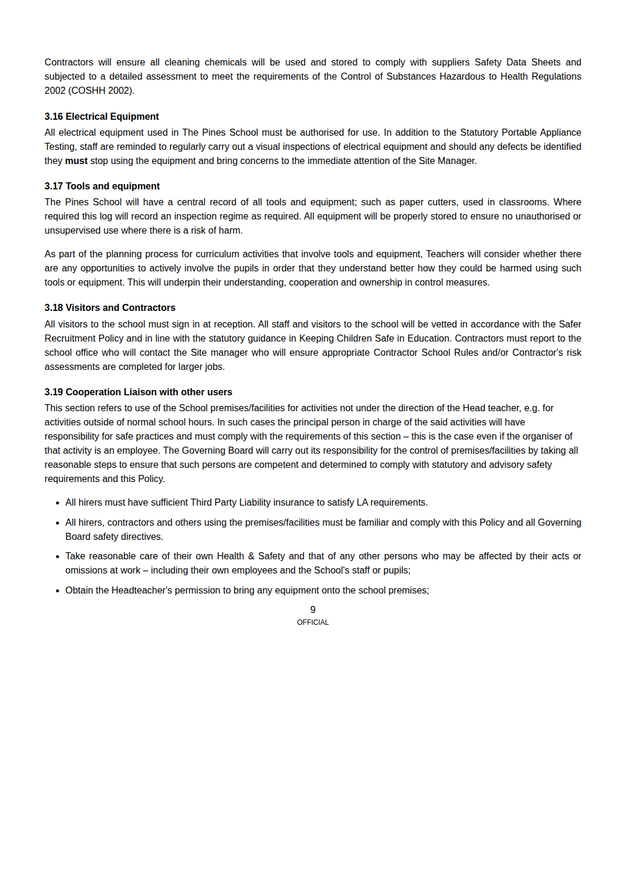Contractors will ensure all cleaning chemicals will be used and stored to comply with suppliers Safety Data Sheets and subjected to a detailed assessment to meet the requirements of the Control of Substances Hazardous to Health Regulations 2002 (COSHH 2002).
3.16 Electrical Equipment
All electrical equipment used in The Pines School must be authorised for use. In addition to the Statutory Portable Appliance Testing, staff are reminded to regularly carry out a visual inspections of electrical equipment and should any defects be identified they must stop using the equipment and bring concerns to the immediate attention of the Site Manager.
3.17 Tools and equipment
The Pines School will have a central record of all tools and equipment; such as paper cutters, used in classrooms. Where required this log will record an inspection regime as required. All equipment will be properly stored to ensure no unauthorised or unsupervised use where there is a risk of harm.
As part of the planning process for curriculum activities that involve tools and equipment, Teachers will consider whether there are any opportunities to actively involve the pupils in order that they understand better how they could be harmed using such tools or equipment. This will underpin their understanding, cooperation and ownership in control measures.
3.18 Visitors and Contractors
All visitors to the school must sign in at reception. All staff and visitors to the school will be vetted in accordance with the Safer Recruitment Policy and in line with the statutory guidance in Keeping Children Safe in Education. Contractors must report to the school office who will contact the Site manager who will ensure appropriate Contractor School Rules and/or Contractor's risk assessments are completed for larger jobs.
3.19 Cooperation Liaison with other users
This section refers to use of the School premises/facilities for activities not under the direction of the Head teacher, e.g. for activities outside of normal school hours. In such cases the principal person in charge of the said activities will have responsibility for safe practices and must comply with the requirements of this section – this is the case even if the organiser of that activity is an employee. The Governing Board will carry out its responsibility for the control of premises/facilities by taking all reasonable steps to ensure that such persons are competent and determined to comply with statutory and advisory safety requirements and this Policy.
All hirers must have sufficient Third Party Liability insurance to satisfy LA requirements.
All hirers, contractors and others using the premises/facilities must be familiar and comply with this Policy and all Governing Board safety directives.
Take reasonable care of their own Health & Safety and that of any other persons who may be affected by their acts or omissions at work – including their own employees and the School's staff or pupils;
Obtain the Headteacher's permission to bring any equipment onto the school premises;
9
OFFICIAL